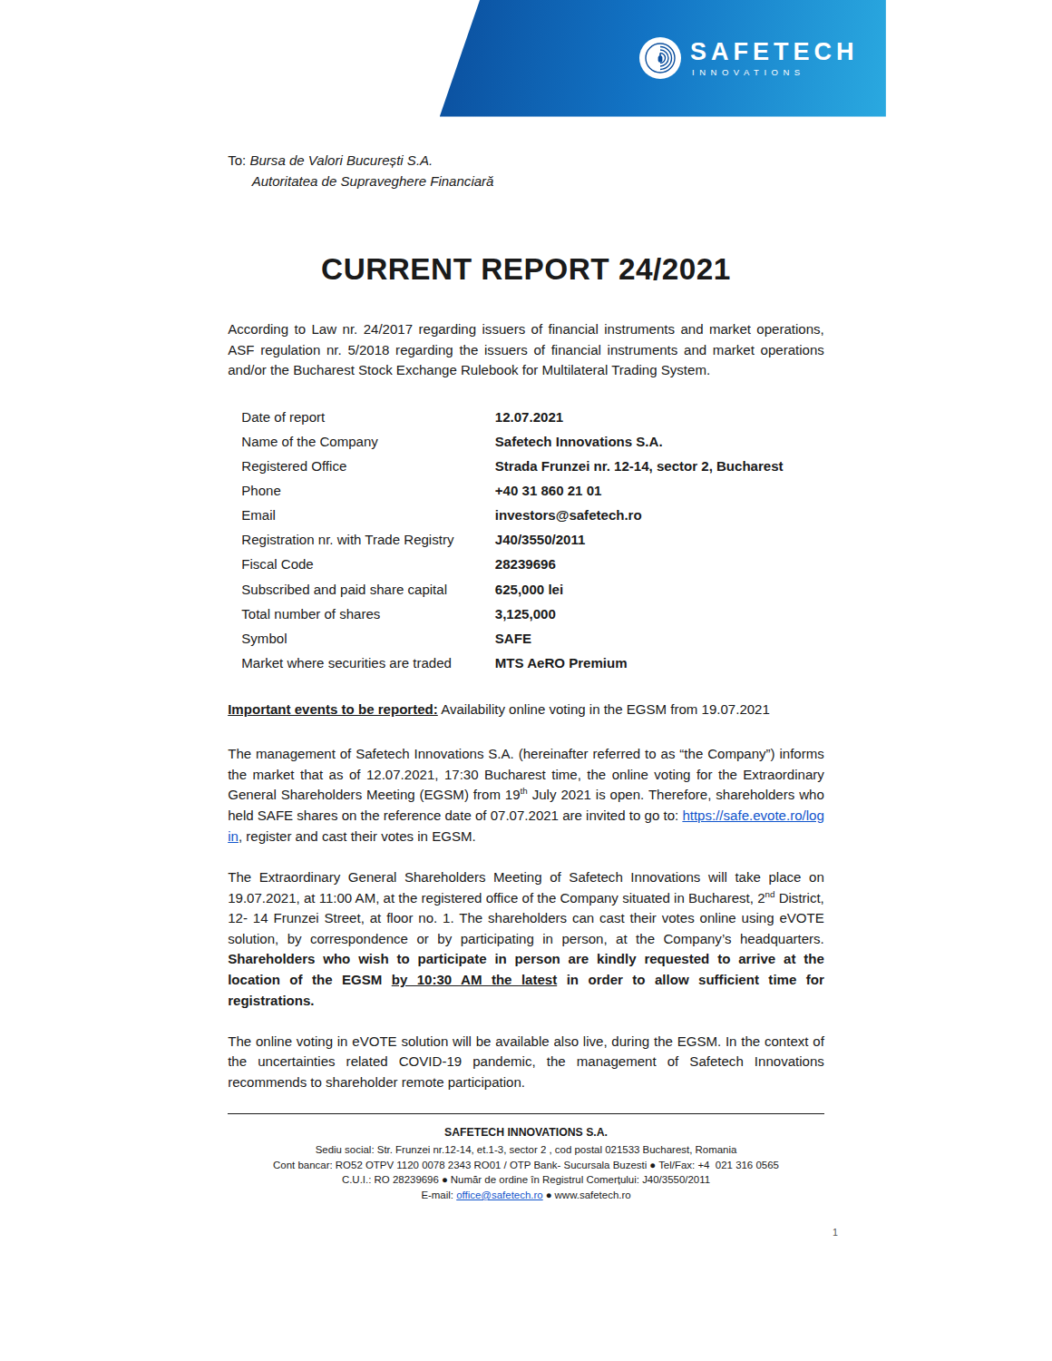SAFETECH
INNOVATIONS
To: Bursa de Valori București S.A.
Autoritatea de Supraveghere Financiară
CURRENT REPORT 24/2021
According to Law nr. 24/2017 regarding issuers of financial instruments and market operations, ASF regulation nr. 5/2018 regarding the issuers of financial instruments and market operations and/or the Bucharest Stock Exchange Rulebook for Multilateral Trading System.
| Date of report | 12.07.2021 |
| Name of the Company | Safetech Innovations S.A. |
| Registered Office | Strada Frunzei nr. 12-14, sector 2, Bucharest |
| Phone | +40 31 860 21 01 |
| Email | investors@safetech.ro |
| Registration nr. with Trade Registry | J40/3550/2011 |
| Fiscal Code | 28239696 |
| Subscribed and paid share capital | 625,000 lei |
| Total number of shares | 3,125,000 |
| Symbol | SAFE |
| Market where securities are traded | MTS AeRO Premium |
Important events to be reported: Availability online voting in the EGSM from 19.07.2021
The management of Safetech Innovations S.A. (hereinafter referred to as “the Company”) informs the market that as of 12.07.2021, 17:30 Bucharest time, the online voting for the Extraordinary General Shareholders Meeting (EGSM) from 19th July 2021 is open. Therefore, shareholders who held SAFE shares on the reference date of 07.07.2021 are invited to go to: https://safe.evote.ro/login, register and cast their votes in EGSM.
The Extraordinary General Shareholders Meeting of Safetech Innovations will take place on 19.07.2021, at 11:00 AM, at the registered office of the Company situated in Bucharest, 2nd District, 12- 14 Frunzei Street, at floor no. 1. The shareholders can cast their votes online using eVOTE solution, by correspondence or by participating in person, at the Company’s headquarters. Shareholders who wish to participate in person are kindly requested to arrive at the location of the EGSM by 10:30 AM the latest in order to allow sufficient time for registrations.
The online voting in eVOTE solution will be available also live, during the EGSM. In the context of the uncertainties related COVID-19 pandemic, the management of Safetech Innovations recommends to shareholder remote participation.
SAFETECH INNOVATIONS S.A.
Sediu social: Str. Frunzei nr.12-14, et.1-3, sector 2 , cod postal 021533 Bucharest, Romania
Cont bancar: RO52 OTPV 1120 0078 2343 RO01 / OTP Bank- Sucursala Buzesti●Tel/Fax: +4 021 316 0565
C.U.I.: RO 28239696●Număr de ordine în Registrul Comerțului: J40/3550/2011
E-mail: office@safetech.ro●www.safetech.ro
1